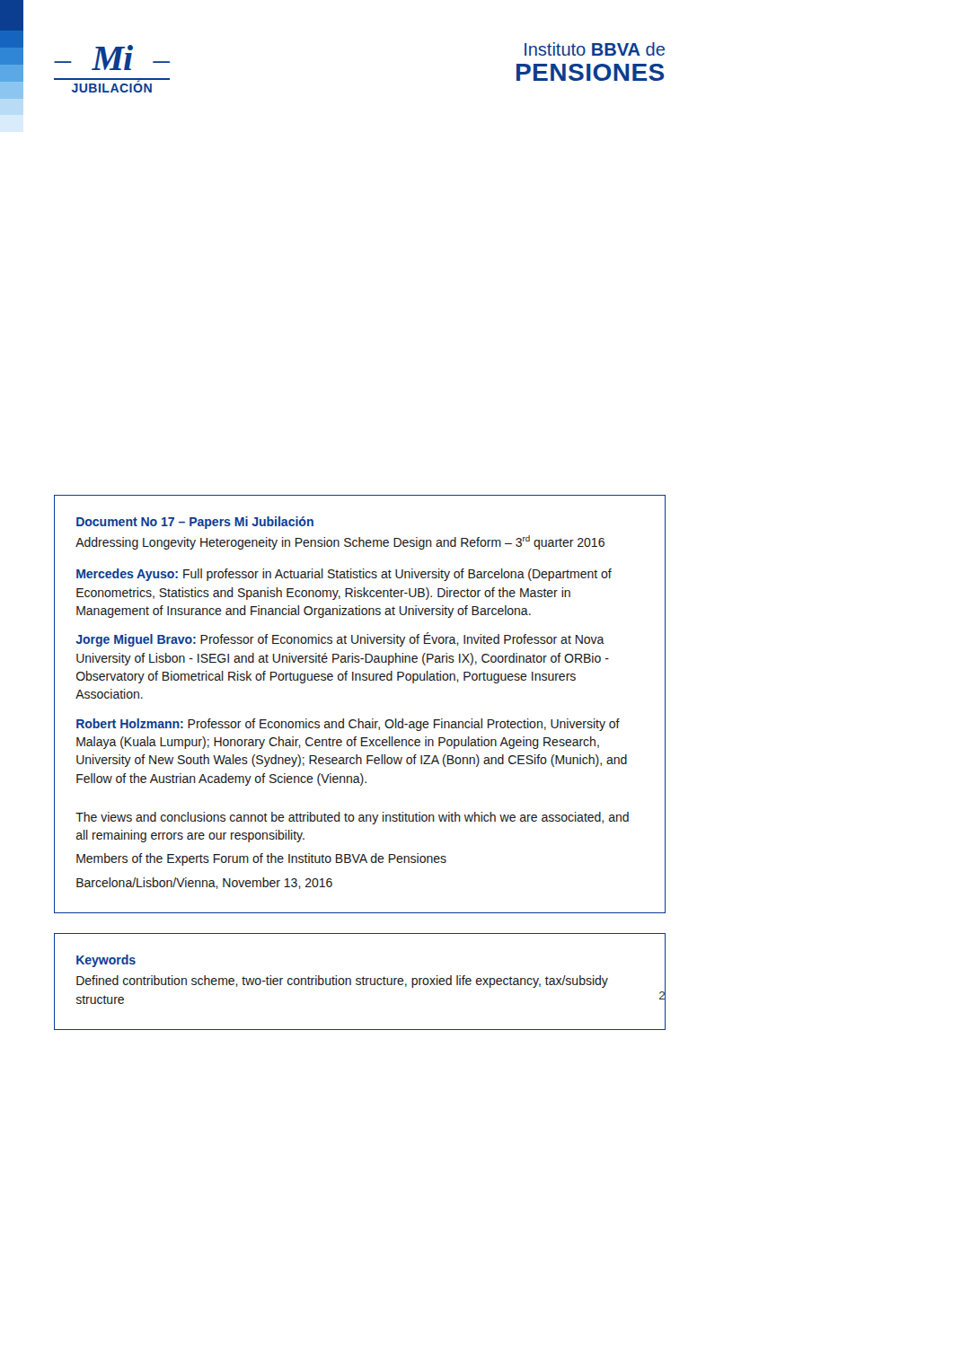——
Mi
JUBILACIÓN
Instituto BBVA de
PENSIONES
Document No 17 – Papers Mi Jubilación
Addressing Longevity Heterogeneity in Pension Scheme Design and Reform – 3rd quarter 2016
Mercedes Ayuso: Full professor in Actuarial Statistics at University of Barcelona (Department of Econometrics, Statistics and Spanish Economy, Riskcenter-UB). Director of the Master in Management of Insurance and Financial Organizations at University of Barcelona.
Jorge Miguel Bravo: Professor of Economics at University of Évora, Invited Professor at Nova University of Lisbon - ISEGI and at Université Paris-Dauphine (Paris IX), Coordinator of ORBio - Observatory of Biometrical Risk of Portuguese of Insured Population, Portuguese Insurers Association.
Robert Holzmann: Professor of Economics and Chair, Old-age Financial Protection, University of Malaya (Kuala Lumpur); Honorary Chair, Centre of Excellence in Population Ageing Research, University of New South Wales (Sydney); Research Fellow of IZA (Bonn) and CESifo (Munich), and Fellow of the Austrian Academy of Science (Vienna).
The views and conclusions cannot be attributed to any institution with which we are associated, and all remaining errors are our responsibility.
Members of the Experts Forum of the Instituto BBVA de Pensiones
Barcelona/Lisbon/Vienna, November 13, 2016
Keywords
Defined contribution scheme, two-tier contribution structure, proxied life expectancy, tax/subsidy structure
2